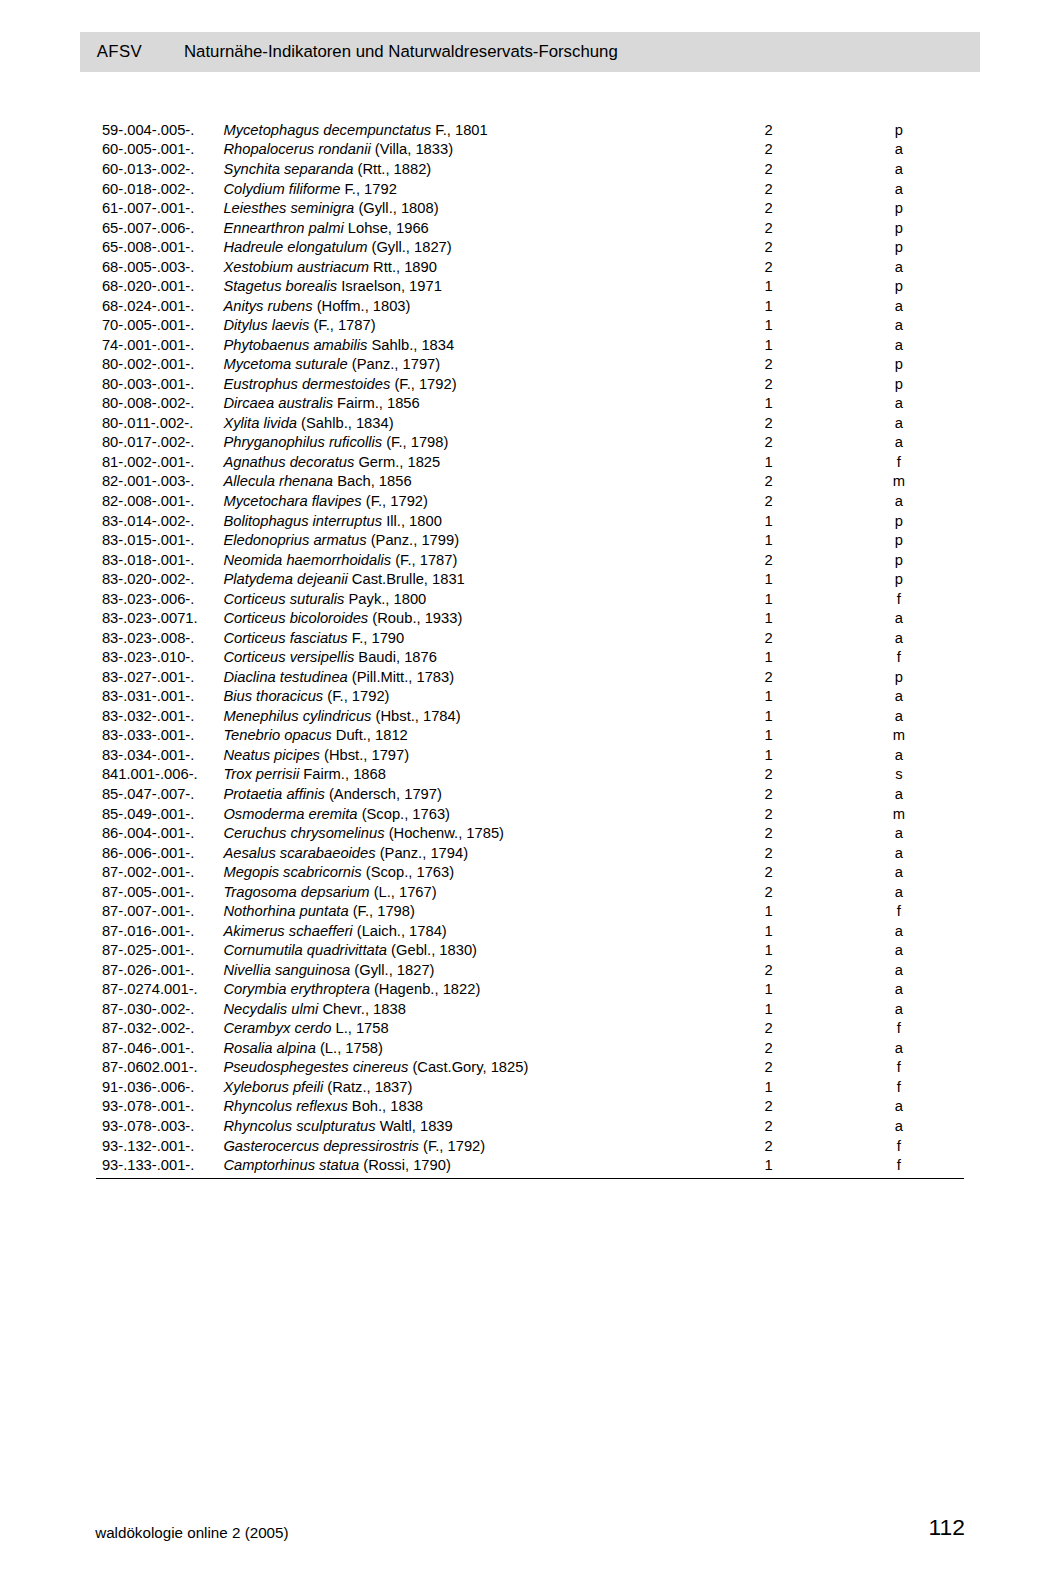AFSV Naturnähe-Indikatoren und Naturwaldreservats-Forschung
| 59-.004-.005-. | Mycetophagus decempunctatus F., 1801 | 2 | p |
| 60-.005-.001-. | Rhopalocerus rondanii (Villa, 1833) | 2 | a |
| 60-.013-.002-. | Synchita separanda (Rtt., 1882) | 2 | a |
| 60-.018-.002-. | Colydium filiforme F., 1792 | 2 | a |
| 61-.007-.001-. | Leiesthes seminigra (Gyll., 1808) | 2 | p |
| 65-.007-.006-. | Ennearthron palmi Lohse, 1966 | 2 | p |
| 65-.008-.001-. | Hadreule elongatulum (Gyll., 1827) | 2 | p |
| 68-.005-.003-. | Xestobium austriacum Rtt., 1890 | 2 | a |
| 68-.020-.001-. | Stagetus borealis Israelson, 1971 | 1 | p |
| 68-.024-.001-. | Anitys rubens (Hoffm., 1803) | 1 | a |
| 70-.005-.001-. | Ditylus laevis (F., 1787) | 1 | a |
| 74-.001-.001-. | Phytobaenus amabilis Sahlb., 1834 | 1 | a |
| 80-.002-.001-. | Mycetoma suturale (Panz., 1797) | 2 | p |
| 80-.003-.001-. | Eustrophus dermestoides (F., 1792) | 2 | p |
| 80-.008-.002-. | Dircaea australis Fairm., 1856 | 1 | a |
| 80-.011-.002-. | Xylita livida (Sahlb., 1834) | 2 | a |
| 80-.017-.002-. | Phryganophilus ruficollis (F., 1798) | 2 | a |
| 81-.002-.001-. | Agnathus decoratus Germ., 1825 | 1 | f |
| 82-.001-.003-. | Allecula rhenana Bach, 1856 | 2 | m |
| 82-.008-.001-. | Mycetochara flavipes (F., 1792) | 2 | a |
| 83-.014-.002-. | Bolitophagus interruptus Ill., 1800 | 1 | p |
| 83-.015-.001-. | Eledonoprius armatus (Panz., 1799) | 1 | p |
| 83-.018-.001-. | Neomida haemorrhoidalis (F., 1787) | 2 | p |
| 83-.020-.002-. | Platydema dejeanii Cast.Brulle, 1831 | 1 | p |
| 83-.023-.006-. | Corticeus suturalis Payk., 1800 | 1 | f |
| 83-.023-.0071. | Corticeus bicoloroides (Roub., 1933) | 1 | a |
| 83-.023-.008-. | Corticeus fasciatus F., 1790 | 2 | a |
| 83-.023-.010-. | Corticeus versipellis Baudi, 1876 | 1 | f |
| 83-.027-.001-. | Diaclina testudinea (Pill.Mitt., 1783) | 2 | p |
| 83-.031-.001-. | Bius thoracicus (F., 1792) | 1 | a |
| 83-.032-.001-. | Menephilus cylindricus (Hbst., 1784) | 1 | a |
| 83-.033-.001-. | Tenebrio opacus Duft., 1812 | 1 | m |
| 83-.034-.001-. | Neatus picipes (Hbst., 1797) | 1 | a |
| 841.001-.006-. | Trox perrisii Fairm., 1868 | 2 | s |
| 85-.047-.007-. | Protaetia affinis (Andersch, 1797) | 2 | a |
| 85-.049-.001-. | Osmoderma eremita (Scop., 1763) | 2 | m |
| 86-.004-.001-. | Ceruchus chrysomelinus (Hochenw., 1785) | 2 | a |
| 86-.006-.001-. | Aesalus scarabaeoides (Panz., 1794) | 2 | a |
| 87-.002-.001-. | Megopis scabricornis (Scop., 1763) | 2 | a |
| 87-.005-.001-. | Tragosoma depsarium (L., 1767) | 2 | a |
| 87-.007-.001-. | Nothorhina puntata (F., 1798) | 1 | f |
| 87-.016-.001-. | Akimerus schaefferi (Laich., 1784) | 1 | a |
| 87-.025-.001-. | Cornumutila quadrivittata (Gebl., 1830) | 1 | a |
| 87-.026-.001-. | Nivellia sanguinosa (Gyll., 1827) | 2 | a |
| 87-.0274.001-. | Corymbia erythroptera (Hagenb., 1822) | 1 | a |
| 87-.030-.002-. | Necydalis ulmi Chevr., 1838 | 1 | a |
| 87-.032-.002-. | Cerambyx cerdo L., 1758 | 2 | f |
| 87-.046-.001-. | Rosalia alpina (L., 1758) | 2 | a |
| 87-.0602.001-. | Pseudosphegestes cinereus (Cast.Gory, 1825) | 2 | f |
| 91-.036-.006-. | Xyleborus pfeili (Ratz., 1837) | 1 | f |
| 93-.078-.001-. | Rhyncolus reflexus Boh., 1838 | 2 | a |
| 93-.078-.003-. | Rhyncolus sculpturatus Waltl, 1839 | 2 | a |
| 93-.132-.001-. | Gasterocercus depressirostris (F., 1792) | 2 | f |
| 93-.133-.001-. | Camptorhinus statua (Rossi, 1790) | 1 | f |
waldökologie online 2 (2005) 112